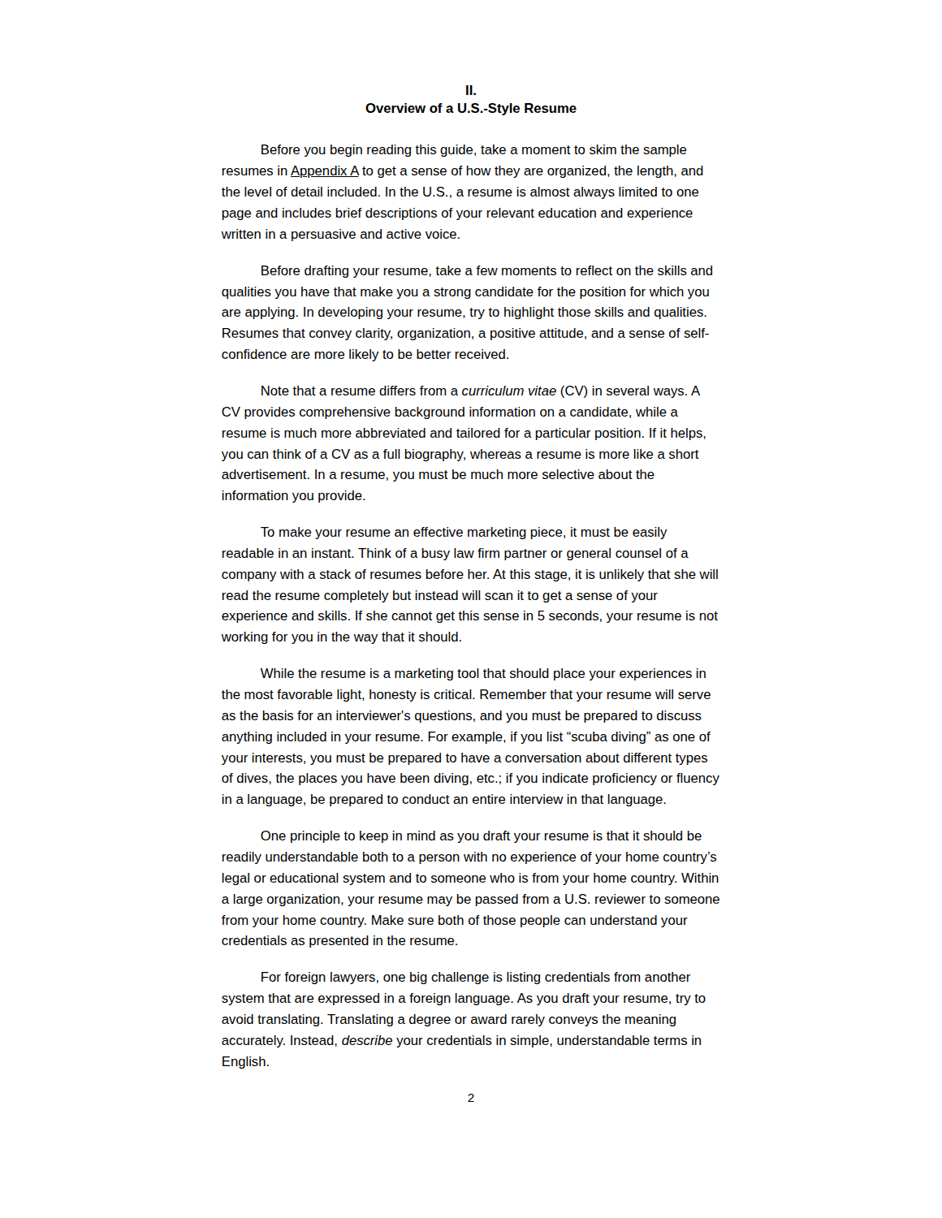II. Overview of a U.S.-Style Resume
Before you begin reading this guide, take a moment to skim the sample resumes in Appendix A to get a sense of how they are organized, the length, and the level of detail included. In the U.S., a resume is almost always limited to one page and includes brief descriptions of your relevant education and experience written in a persuasive and active voice.
Before drafting your resume, take a few moments to reflect on the skills and qualities you have that make you a strong candidate for the position for which you are applying. In developing your resume, try to highlight those skills and qualities. Resumes that convey clarity, organization, a positive attitude, and a sense of self-confidence are more likely to be better received.
Note that a resume differs from a curriculum vitae (CV) in several ways. A CV provides comprehensive background information on a candidate, while a resume is much more abbreviated and tailored for a particular position. If it helps, you can think of a CV as a full biography, whereas a resume is more like a short advertisement. In a resume, you must be much more selective about the information you provide.
To make your resume an effective marketing piece, it must be easily readable in an instant. Think of a busy law firm partner or general counsel of a company with a stack of resumes before her. At this stage, it is unlikely that she will read the resume completely but instead will scan it to get a sense of your experience and skills. If she cannot get this sense in 5 seconds, your resume is not working for you in the way that it should.
While the resume is a marketing tool that should place your experiences in the most favorable light, honesty is critical. Remember that your resume will serve as the basis for an interviewer's questions, and you must be prepared to discuss anything included in your resume. For example, if you list “scuba diving” as one of your interests, you must be prepared to have a conversation about different types of dives, the places you have been diving, etc.; if you indicate proficiency or fluency in a language, be prepared to conduct an entire interview in that language.
One principle to keep in mind as you draft your resume is that it should be readily understandable both to a person with no experience of your home country’s legal or educational system and to someone who is from your home country. Within a large organization, your resume may be passed from a U.S. reviewer to someone from your home country. Make sure both of those people can understand your credentials as presented in the resume.
For foreign lawyers, one big challenge is listing credentials from another system that are expressed in a foreign language. As you draft your resume, try to avoid translating. Translating a degree or award rarely conveys the meaning accurately. Instead, describe your credentials in simple, understandable terms in English.
2